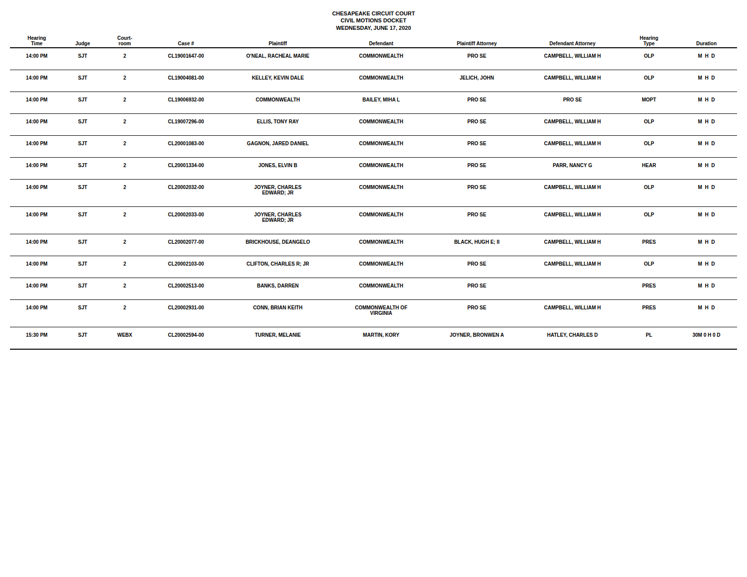CHESAPEAKE CIRCUIT COURT
CIVIL MOTIONS DOCKET
WEDNESDAY, JUNE 17, 2020
| Hearing Time | Judge | Court- room | Case # | Plaintiff | Defendant | Plaintiff Attorney | Defendant Attorney | Hearing Type | Duration |
| --- | --- | --- | --- | --- | --- | --- | --- | --- | --- |
| 14:00 PM | SJT | 2 | CL19001647-00 | O'NEAL, RACHEAL MARIE | COMMONWEALTH | PRO SE | CAMPBELL, WILLIAM H | OLP | M H D |
| 14:00 PM | SJT | 2 | CL19004081-00 | KELLEY, KEVIN DALE | COMMONWEALTH | JELICH, JOHN | CAMPBELL, WILLIAM H | OLP | M H D |
| 14:00 PM | SJT | 2 | CL19006932-00 | COMMONWEALTH | BAILEY, MIHA L | PRO SE | PRO SE | MOPT | M H D |
| 14:00 PM | SJT | 2 | CL19007296-00 | ELLIS, TONY RAY | COMMONWEALTH | PRO SE | CAMPBELL, WILLIAM H | OLP | M H D |
| 14:00 PM | SJT | 2 | CL20001083-00 | GAGNON, JARED DANIEL | COMMONWEALTH | PRO SE | CAMPBELL, WILLIAM H | OLP | M H D |
| 14:00 PM | SJT | 2 | CL20001334-00 | JONES, ELVIN B | COMMONWEALTH | PRO SE | PARR, NANCY G | HEAR | M H D |
| 14:00 PM | SJT | 2 | CL20002032-00 | JOYNER, CHARLES EDWARD; JR | COMMONWEALTH | PRO SE | CAMPBELL, WILLIAM H | OLP | M H D |
| 14:00 PM | SJT | 2 | CL20002033-00 | JOYNER, CHARLES EDWARD; JR | COMMONWEALTH | PRO SE | CAMPBELL, WILLIAM H | OLP | M H D |
| 14:00 PM | SJT | 2 | CL20002077-00 | BRICKHOUSE, DEANGELO | COMMONWEALTH | BLACK, HUGH E; II | CAMPBELL, WILLIAM H | PRES | M H D |
| 14:00 PM | SJT | 2 | CL20002103-00 | CLIFTON, CHARLES R; JR | COMMONWEALTH | PRO SE | CAMPBELL, WILLIAM H | OLP | M H D |
| 14:00 PM | SJT | 2 | CL20002513-00 | BANKS, DARREN | COMMONWEALTH | PRO SE | | PRES | M H D |
| 14:00 PM | SJT | 2 | CL20002931-00 | CONN, BRIAN KEITH | COMMONWEALTH OF VIRGINIA | PRO SE | CAMPBELL, WILLIAM H | PRES | M H D |
| 15:30 PM | SJT | WEBX | CL20002594-00 | TURNER, MELANIE | MARTIN, KORY | JOYNER, BRONWEN A | HATLEY, CHARLES D | PL | 30M 0 H 0 D |